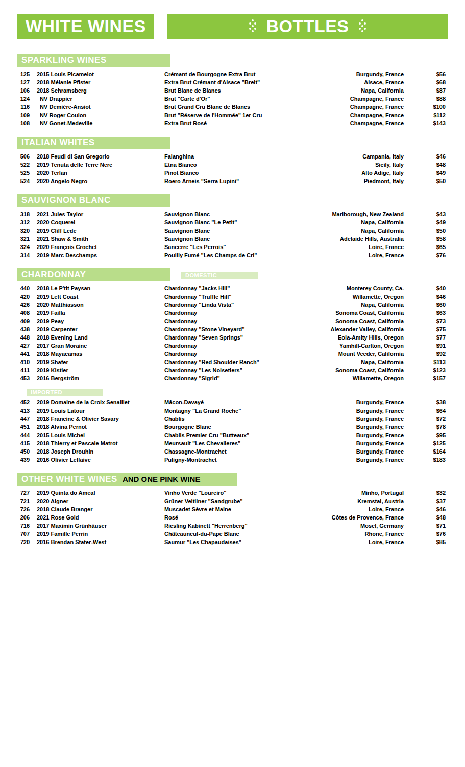WHITE WINES
BOTTLES
SPARKLING WINES
| 125 | 2015 Louis Picamelot | Crémant de Bourgogne Extra Brut | Burgundy, France | $56 |
| 127 | 2018 Mélanie Pfister | Extra Brut Crémant d'Alsace "Breit" | Alsace, France | $68 |
| 106 | 2018 Schramsberg | Brut Blanc de Blancs | Napa, California | $87 |
| 124 | NV Drappier | Brut "Carte d'Or" | Champagne, France | $88 |
| 116 | NV Demière-Ansiot | Brut Grand Cru Blanc de Blancs | Champagne, France | $100 |
| 109 | NV Roger Coulon | Brut "Réserve de l'Hommée" 1er Cru | Champagne, France | $112 |
| 108 | NV Gonet-Medeville | Extra Brut Rosé | Champagne, France | $143 |
ITALIAN WHITES
| 506 | 2018 Feudi di San Gregorio | Falanghina | Campania, Italy | $46 |
| 522 | 2019 Tenuta delle Terre Nere | Etna Bianco | Sicily, Italy | $48 |
| 525 | 2020 Terlan | Pinot Bianco | Alto Adige, Italy | $49 |
| 524 | 2020 Angelo Negro | Roero Arneis "Serra Lupini" | Piedmont, Italy | $50 |
SAUVIGNON BLANC
| 318 | 2021 Jules Taylor | Sauvignon Blanc | Marlborough, New Zealand | $43 |
| 312 | 2020 Coquerel | Sauvignon Blanc "Le Petit" | Napa, California | $49 |
| 320 | 2019 Cliff Lede | Sauvignon Blanc | Napa, California | $50 |
| 321 | 2021 Shaw & Smith | Sauvignon Blanc | Adelaide Hills, Australia | $58 |
| 324 | 2020 François Crochet | Sancerre "Les Perrois" | Loire, France | $65 |
| 314 | 2019 Marc Deschamps | Pouilly Fumé "Les Champs de Cri" | Loire, France | $76 |
CHARDONNAY
DOMESTIC
| 440 | 2018 Le P'tit Paysan | Chardonnay "Jacks Hill" | Monterey County, Ca. | $40 |
| 420 | 2019 Left Coast | Chardonnay "Truffle Hill" | Willamette, Oregon | $46 |
| 426 | 2020 Matthiasson | Chardonnay "Linda Vista" | Napa, California | $60 |
| 408 | 2019 Failla | Chardonnay | Sonoma Coast, California | $63 |
| 409 | 2019 Peay | Chardonnay | Sonoma Coast, California | $73 |
| 438 | 2019 Carpenter | Chardonnay "Stone Vineyard" | Alexander Valley, California | $75 |
| 448 | 2018 Evening Land | Chardonnay "Seven Springs" | Eola-Amity Hills, Oregon | $77 |
| 427 | 2017 Gran Moraine | Chardonnay | Yamhill-Carlton, Oregon | $91 |
| 441 | 2018 Mayacamas | Chardonnay | Mount Veeder, California | $92 |
| 410 | 2019 Shafer | Chardonnay "Red Shoulder Ranch" | Napa, California | $113 |
| 411 | 2019 Kistler | Chardonnay "Les Noisetiers" | Sonoma Coast, California | $123 |
| 453 | 2016 Bergström | Chardonnay "Sigrid" | Willamette, Oregon | $157 |
IMPORTED
| 452 | 2019 Domaine de la Croix Senaillet | Mâcon-Davayé | Burgundy, France | $38 |
| 413 | 2019 Louis Latour | Montagny "La Grand Roche" | Burgundy, France | $64 |
| 447 | 2018 Francine & Olivier Savary | Chablis | Burgundy, France | $72 |
| 451 | 2018 Alvina Pernot | Bourgogne Blanc | Burgundy, France | $78 |
| 444 | 2015 Louis Michel | Chablis Premier Cru "Butteaux" | Burgundy, France | $95 |
| 415 | 2018 Thierry et Pascale Matrot | Meursault "Les Chevalieres" | Burgundy, France | $125 |
| 450 | 2018 Joseph Drouhin | Chassagne-Montrachet | Burgundy, France | $164 |
| 439 | 2016 Olivier Leflaive | Puligny-Montrachet | Burgundy, France | $183 |
OTHER WHITE WINESAND ONE PINK WINE
| 727 | 2019 Quinta do Ameal | Vinho Verde "Loureiro" | Minho, Portugal | $32 |
| 721 | 2020 Aigner | Grüner Veltliner "Sandgrube" | Kremstal, Austria | $37 |
| 726 | 2018 Claude Branger | Muscadet Sèvre et Maine | Loire, France | $46 |
| 206 | 2021 Rose Gold | Rosé | Côtes de Provence, France | $48 |
| 716 | 2017 Maximin Grünhäuser | Riesling Kabinett "Herrenberg" | Mosel, Germany | $71 |
| 707 | 2019 Famille Perrin | Châteauneuf-du-Pape Blanc | Rhone, France | $76 |
| 720 | 2016 Brendan Stater-West | Saumur "Les Chapaudaises" | Loire, France | $85 |